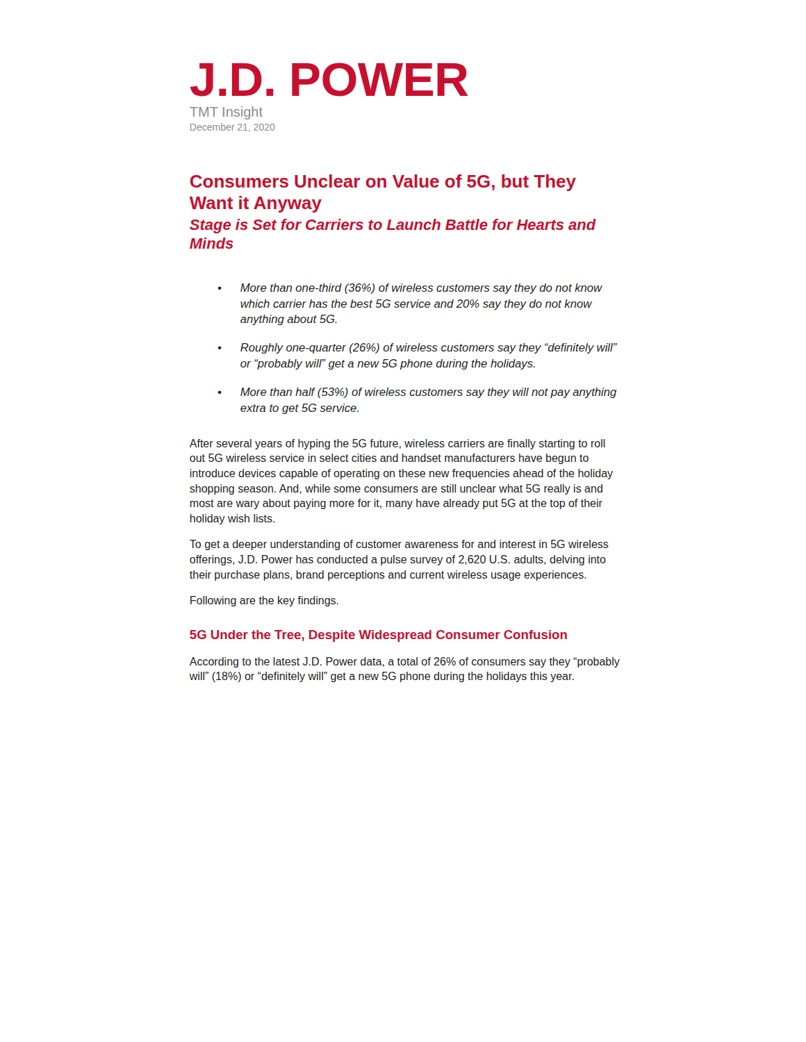J.D. POWER
TMT Insight
December 21, 2020
Consumers Unclear on Value of 5G, but They Want it Anyway
Stage is Set for Carriers to Launch Battle for Hearts and Minds
More than one-third (36%) of wireless customers say they do not know which carrier has the best 5G service and 20% say they do not know anything about 5G.
Roughly one-quarter (26%) of wireless customers say they “definitely will” or “probably will” get a new 5G phone during the holidays.
More than half (53%) of wireless customers say they will not pay anything extra to get 5G service.
After several years of hyping the 5G future, wireless carriers are finally starting to roll out 5G wireless service in select cities and handset manufacturers have begun to introduce devices capable of operating on these new frequencies ahead of the holiday shopping season. And, while some consumers are still unclear what 5G really is and most are wary about paying more for it, many have already put 5G at the top of their holiday wish lists.
To get a deeper understanding of customer awareness for and interest in 5G wireless offerings, J.D. Power has conducted a pulse survey of 2,620 U.S. adults, delving into their purchase plans, brand perceptions and current wireless usage experiences.
Following are the key findings.
5G Under the Tree, Despite Widespread Consumer Confusion
According to the latest J.D. Power data, a total of 26% of consumers say they “probably will” (18%) or “definitely will” get a new 5G phone during the holidays this year.